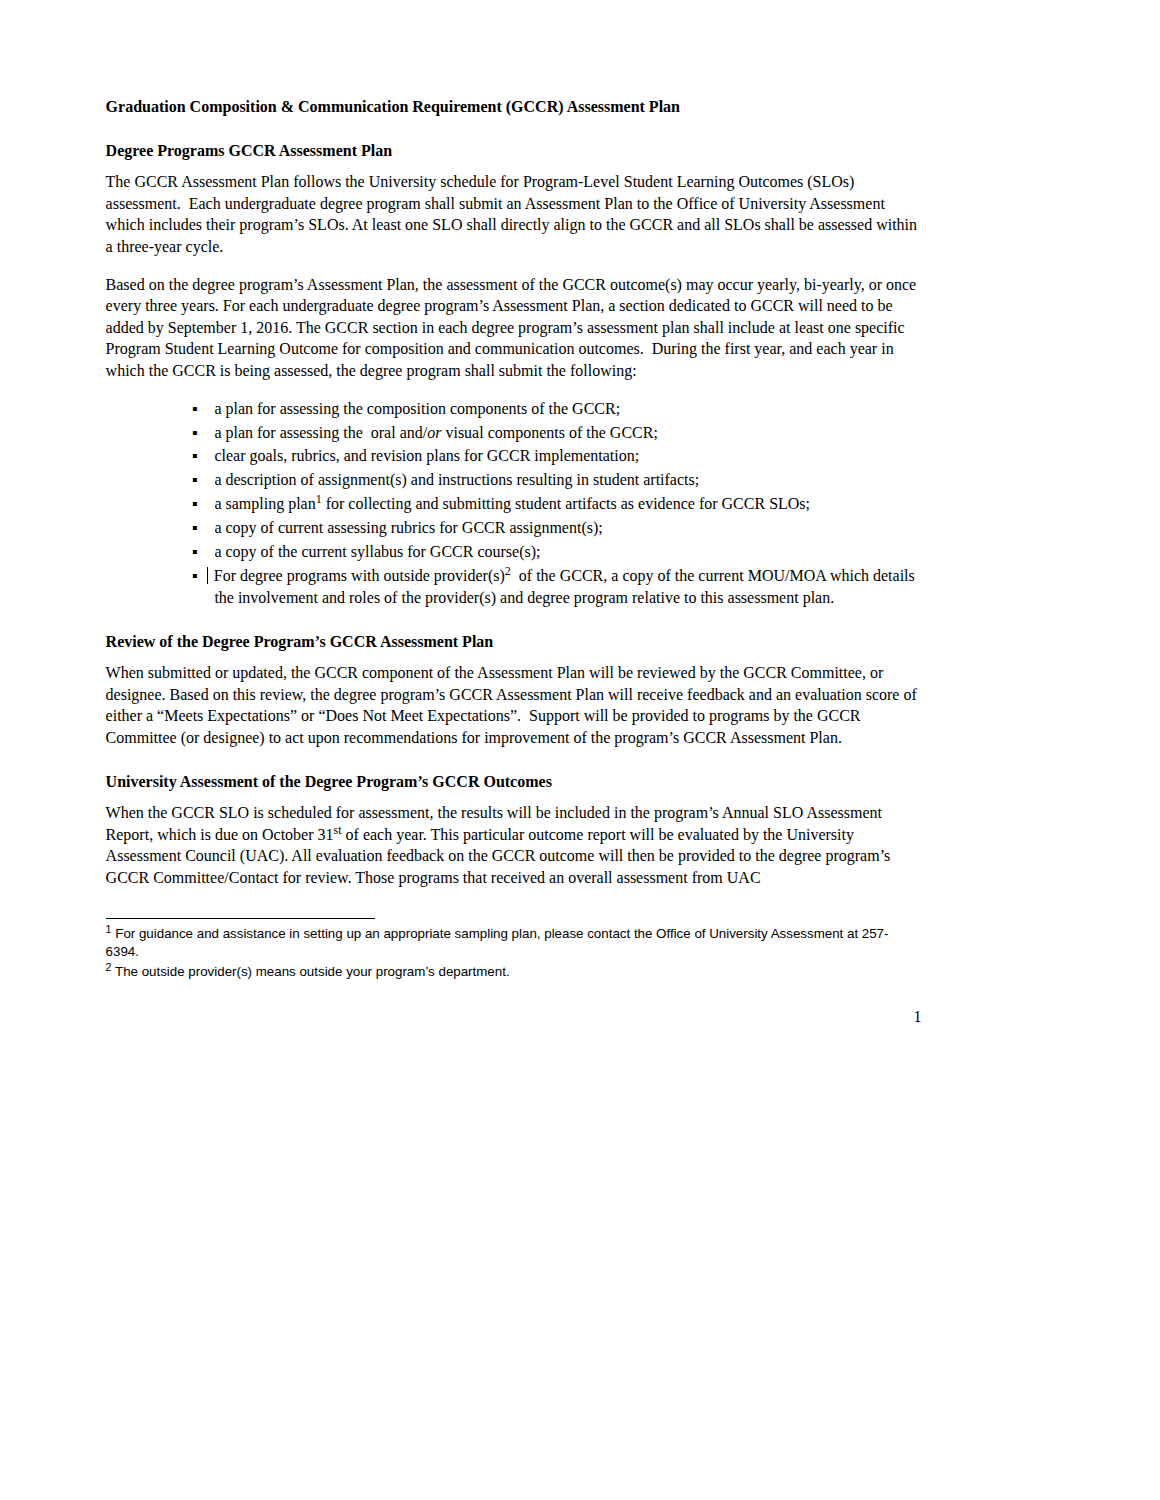Graduation Composition & Communication Requirement (GCCR) Assessment Plan
Degree Programs GCCR Assessment Plan
The GCCR Assessment Plan follows the University schedule for Program-Level Student Learning Outcomes (SLOs) assessment. Each undergraduate degree program shall submit an Assessment Plan to the Office of University Assessment which includes their program’s SLOs. At least one SLO shall directly align to the GCCR and all SLOs shall be assessed within a three-year cycle.
Based on the degree program’s Assessment Plan, the assessment of the GCCR outcome(s) may occur yearly, bi-yearly, or once every three years. For each undergraduate degree program’s Assessment Plan, a section dedicated to GCCR will need to be added by September 1, 2016. The GCCR section in each degree program’s assessment plan shall include at least one specific Program Student Learning Outcome for composition and communication outcomes. During the first year, and each year in which the GCCR is being assessed, the degree program shall submit the following:
a plan for assessing the composition components of the GCCR;
a plan for assessing the oral and/or visual components of the GCCR;
clear goals, rubrics, and revision plans for GCCR implementation;
a description of assignment(s) and instructions resulting in student artifacts;
a sampling plan1 for collecting and submitting student artifacts as evidence for GCCR SLOs;
a copy of current assessing rubrics for GCCR assignment(s);
a copy of the current syllabus for GCCR course(s);
For degree programs with outside provider(s)2 of the GCCR, a copy of the current MOU/MOA which details the involvement and roles of the provider(s) and degree program relative to this assessment plan.
Review of the Degree Program’s GCCR Assessment Plan
When submitted or updated, the GCCR component of the Assessment Plan will be reviewed by the GCCR Committee, or designee. Based on this review, the degree program’s GCCR Assessment Plan will receive feedback and an evaluation score of either a “Meets Expectations” or “Does Not Meet Expectations”. Support will be provided to programs by the GCCR Committee (or designee) to act upon recommendations for improvement of the program’s GCCR Assessment Plan.
University Assessment of the Degree Program’s GCCR Outcomes
When the GCCR SLO is scheduled for assessment, the results will be included in the program’s Annual SLO Assessment Report, which is due on October 31st of each year. This particular outcome report will be evaluated by the University Assessment Council (UAC). All evaluation feedback on the GCCR outcome will then be provided to the degree program’s GCCR Committee/Contact for review. Those programs that received an overall assessment from UAC
1 For guidance and assistance in setting up an appropriate sampling plan, please contact the Office of University Assessment at 257-6394.
2 The outside provider(s) means outside your program’s department.
1